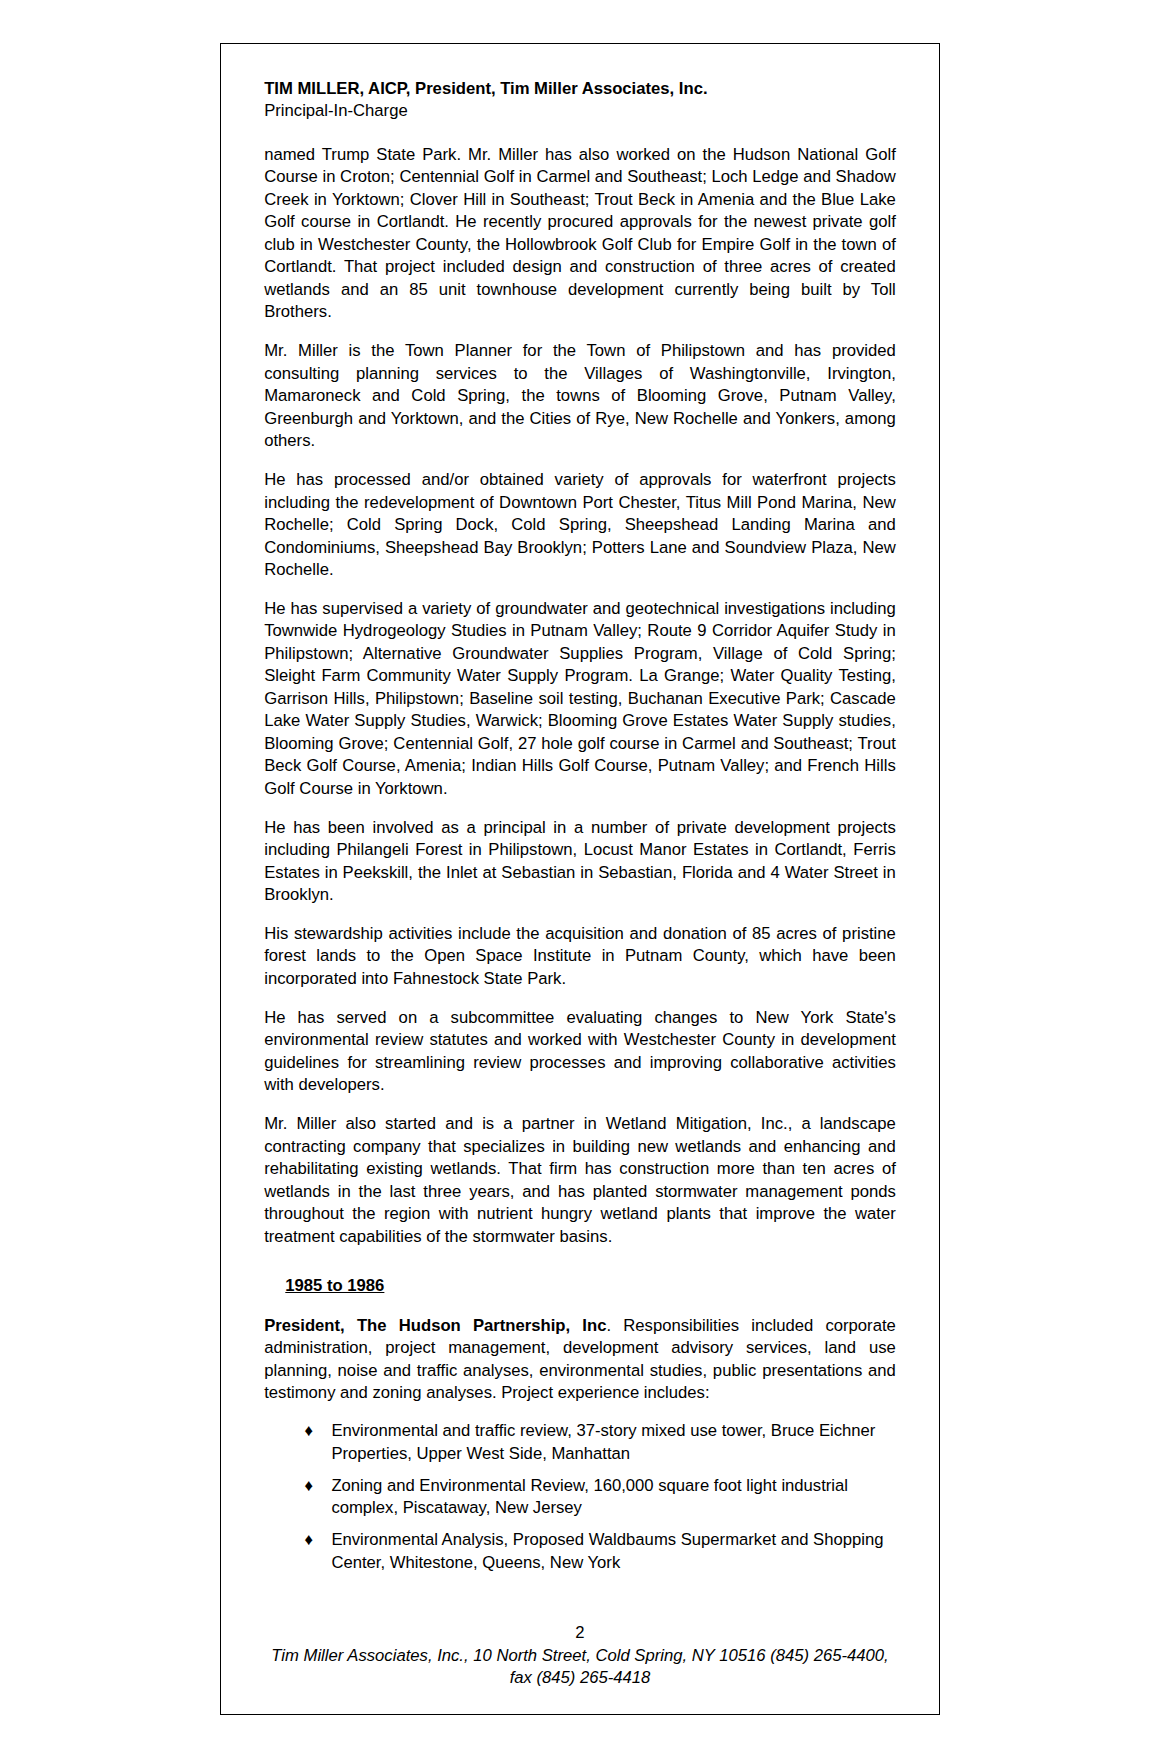TIM MILLER, AICP, President, Tim Miller Associates, Inc.
Principal-In-Charge
named Trump State Park. Mr. Miller has also worked on the Hudson National Golf Course in Croton; Centennial Golf in Carmel and Southeast; Loch Ledge and Shadow Creek in Yorktown; Clover Hill in Southeast; Trout Beck in Amenia and the Blue Lake Golf course in Cortlandt. He recently procured approvals for the newest private golf club in Westchester County, the Hollowbrook Golf Club for Empire Golf in the town of Cortlandt. That project included design and construction of three acres of created wetlands and an 85 unit townhouse development currently being built by Toll Brothers.
Mr. Miller is the Town Planner for the Town of Philipstown and has provided consulting planning services to the Villages of Washingtonville, Irvington, Mamaroneck and Cold Spring, the towns of Blooming Grove, Putnam Valley, Greenburgh and Yorktown, and the Cities of Rye, New Rochelle and Yonkers, among others.
He has processed and/or obtained variety of approvals for waterfront projects including the redevelopment of Downtown Port Chester, Titus Mill Pond Marina, New Rochelle; Cold Spring Dock, Cold Spring, Sheepshead Landing Marina and Condominiums, Sheepshead Bay Brooklyn; Potters Lane and Soundview Plaza, New Rochelle.
He has supervised a variety of groundwater and geotechnical investigations including Townwide Hydrogeology Studies in Putnam Valley; Route 9 Corridor Aquifer Study in Philipstown; Alternative Groundwater Supplies Program, Village of Cold Spring; Sleight Farm Community Water Supply Program. La Grange; Water Quality Testing, Garrison Hills, Philipstown; Baseline soil testing, Buchanan Executive Park; Cascade Lake Water Supply Studies, Warwick; Blooming Grove Estates Water Supply studies, Blooming Grove; Centennial Golf, 27 hole golf course in Carmel and Southeast; Trout Beck Golf Course, Amenia; Indian Hills Golf Course, Putnam Valley; and French Hills Golf Course in Yorktown.
He has been involved as a principal in a number of private development projects including Philangeli Forest in Philipstown, Locust Manor Estates in Cortlandt, Ferris Estates in Peekskill, the Inlet at Sebastian in Sebastian, Florida and 4 Water Street in Brooklyn.
His stewardship activities include the acquisition and donation of 85 acres of pristine forest lands to the Open Space Institute in Putnam County, which have been incorporated into Fahnestock State Park.
He has served on a subcommittee evaluating changes to New York State's environmental review statutes and worked with Westchester County in development guidelines for streamlining review processes and improving collaborative activities with developers.
Mr. Miller also started and is a partner in Wetland Mitigation, Inc., a landscape contracting company that specializes in building new wetlands and enhancing and rehabilitating existing wetlands. That firm has construction more than ten acres of wetlands in the last three years, and has planted stormwater management ponds throughout the region with nutrient hungry wetland plants that improve the water treatment capabilities of the stormwater basins.
1985 to 1986
President, The Hudson Partnership, Inc. Responsibilities included corporate administration, project management, development advisory services, land use planning, noise and traffic analyses, environmental studies, public presentations and testimony and zoning analyses. Project experience includes:
Environmental and traffic review, 37-story mixed use tower, Bruce Eichner Properties, Upper West Side, Manhattan
Zoning and Environmental Review, 160,000 square foot light industrial complex, Piscataway, New Jersey
Environmental Analysis, Proposed Waldbaums Supermarket and Shopping Center, Whitestone, Queens, New York
2
Tim Miller Associates, Inc., 10 North Street, Cold Spring, NY 10516 (845) 265-4400, fax (845) 265-4418